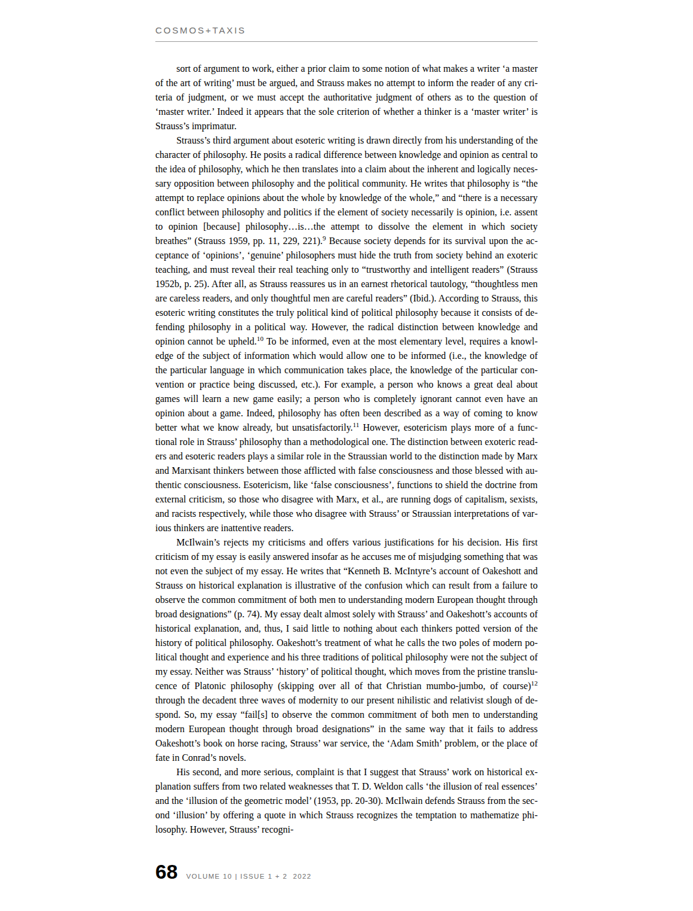Cosmos+Taxis
sort of argument to work, either a prior claim to some notion of what makes a writer ‘a master of the art of writing’ must be argued, and Strauss makes no attempt to inform the reader of any criteria of judgment, or we must accept the authoritative judgment of others as to the question of ‘master writer.’ Indeed it appears that the sole criterion of whether a thinker is a ‘master writer’ is Strauss’s imprimatur.
Strauss’s third argument about esoteric writing is drawn directly from his understanding of the character of philosophy. He posits a radical difference between knowledge and opinion as central to the idea of philosophy, which he then translates into a claim about the inherent and logically necessary opposition between philosophy and the political community. He writes that philosophy is “the attempt to replace opinions about the whole by knowledge of the whole,” and “there is a necessary conflict between philosophy and politics if the element of society necessarily is opinion, i.e. assent to opinion [because] philosophy…is…the attempt to dissolve the element in which society breathes” (Strauss 1959, pp. 11, 229, 221).9 Because society depends for its survival upon the acceptance of ‘opinions’, ‘genuine’ philosophers must hide the truth from society behind an exoteric teaching, and must reveal their real teaching only to “trustworthy and intelligent readers” (Strauss 1952b, p. 25). After all, as Strauss reassures us in an earnest rhetorical tautology, “thoughtless men are careless readers, and only thoughtful men are careful readers” (Ibid.). According to Strauss, this esoteric writing constitutes the truly political kind of political philosophy because it consists of defending philosophy in a political way. However, the radical distinction between knowledge and opinion cannot be upheld.10 To be informed, even at the most elementary level, requires a knowledge of the subject of information which would allow one to be informed (i.e., the knowledge of the particular language in which communication takes place, the knowledge of the particular convention or practice being discussed, etc.). For example, a person who knows a great deal about games will learn a new game easily; a person who is completely ignorant cannot even have an opinion about a game. Indeed, philosophy has often been described as a way of coming to know better what we know already, but unsatisfactorily.11 However, esotericism plays more of a functional role in Strauss’ philosophy than a methodological one. The distinction between exoteric readers and esoteric readers plays a similar role in the Straussian world to the distinction made by Marx and Marxisant thinkers between those afflicted with false consciousness and those blessed with authentic consciousness. Esotericism, like ‘false consciousness’, functions to shield the doctrine from external criticism, so those who disagree with Marx, et al., are running dogs of capitalism, sexists, and racists respectively, while those who disagree with Strauss’ or Straussian interpretations of various thinkers are inattentive readers.
McIlwain’s rejects my criticisms and offers various justifications for his decision. His first criticism of my essay is easily answered insofar as he accuses me of misjudging something that was not even the subject of my essay. He writes that “Kenneth B. McIntyre’s account of Oakeshott and Strauss on historical explanation is illustrative of the confusion which can result from a failure to observe the common commitment of both men to understanding modern European thought through broad designations” (p. 74). My essay dealt almost solely with Strauss’ and Oakeshott’s accounts of historical explanation, and, thus, I said little to nothing about each thinkers potted version of the history of political philosophy. Oakeshott’s treatment of what he calls the two poles of modern political thought and experience and his three traditions of political philosophy were not the subject of my essay. Neither was Strauss’ ‘history’ of political thought, which moves from the pristine translucence of Platonic philosophy (skipping over all of that Christian mumbo-jumbo, of course)12 through the decadent three waves of modernity to our present nihilistic and relativist slough of despond. So, my essay “fail[s] to observe the common commitment of both men to understanding modern European thought through broad designations” in the same way that it fails to address Oakeshott’s book on horse racing, Strauss’ war service, the ‘Adam Smith’ problem, or the place of fate in Conrad’s novels.
His second, and more serious, complaint is that I suggest that Strauss’ work on historical explanation suffers from two related weaknesses that T. D. Weldon calls ‘the illusion of real essences’ and the ‘illusion of the geometric model’ (1953, pp. 20-30). McIlwain defends Strauss from the second ‘illusion’ by offering a quote in which Strauss recognizes the temptation to mathematize philosophy. However, Strauss’ recogni-
68 Volume 10 | Issue 1 + 2 2022